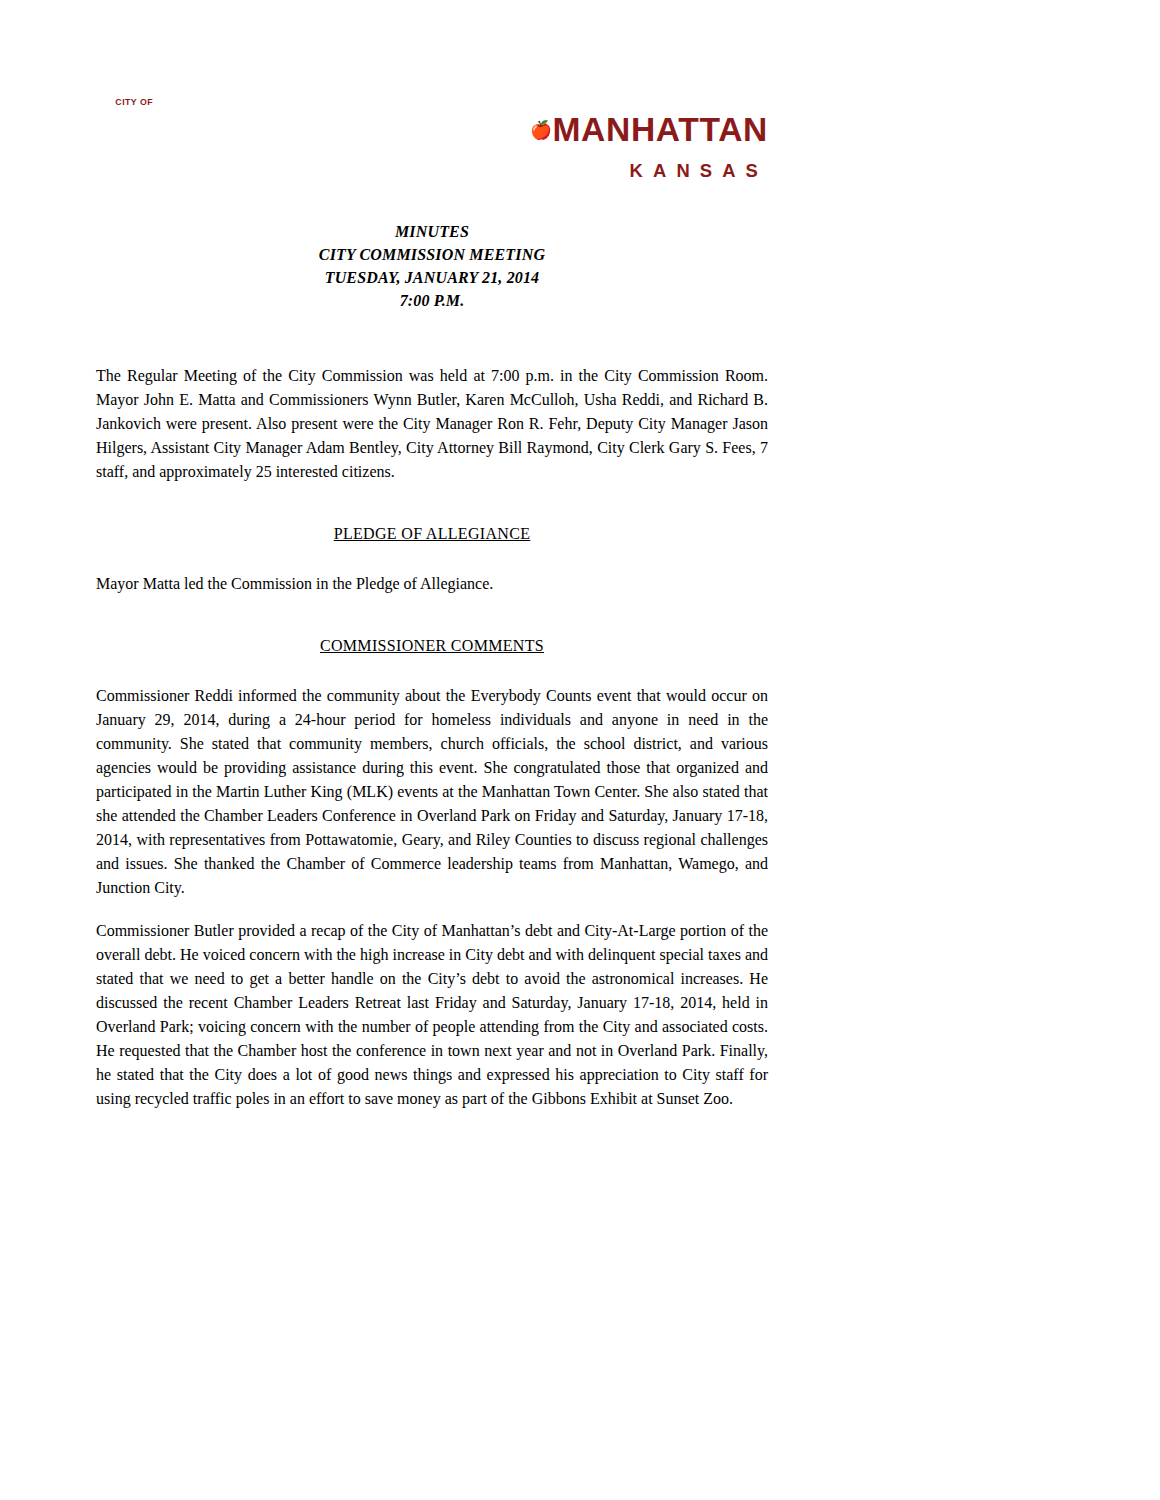CITY OF 🍎MANHATTAN KANSAS
MINUTES
CITY COMMISSION MEETING
TUESDAY, JANUARY 21, 2014
7:00 P.M.
The Regular Meeting of the City Commission was held at 7:00 p.m. in the City Commission Room. Mayor John E. Matta and Commissioners Wynn Butler, Karen McCulloh, Usha Reddi, and Richard B. Jankovich were present. Also present were the City Manager Ron R. Fehr, Deputy City Manager Jason Hilgers, Assistant City Manager Adam Bentley, City Attorney Bill Raymond, City Clerk Gary S. Fees, 7 staff, and approximately 25 interested citizens.
PLEDGE OF ALLEGIANCE
Mayor Matta led the Commission in the Pledge of Allegiance.
COMMISSIONER COMMENTS
Commissioner Reddi informed the community about the Everybody Counts event that would occur on January 29, 2014, during a 24-hour period for homeless individuals and anyone in need in the community. She stated that community members, church officials, the school district, and various agencies would be providing assistance during this event. She congratulated those that organized and participated in the Martin Luther King (MLK) events at the Manhattan Town Center. She also stated that she attended the Chamber Leaders Conference in Overland Park on Friday and Saturday, January 17-18, 2014, with representatives from Pottawatomie, Geary, and Riley Counties to discuss regional challenges and issues. She thanked the Chamber of Commerce leadership teams from Manhattan, Wamego, and Junction City.
Commissioner Butler provided a recap of the City of Manhattan’s debt and City-At-Large portion of the overall debt. He voiced concern with the high increase in City debt and with delinquent special taxes and stated that we need to get a better handle on the City’s debt to avoid the astronomical increases. He discussed the recent Chamber Leaders Retreat last Friday and Saturday, January 17-18, 2014, held in Overland Park; voicing concern with the number of people attending from the City and associated costs. He requested that the Chamber host the conference in town next year and not in Overland Park. Finally, he stated that the City does a lot of good news things and expressed his appreciation to City staff for using recycled traffic poles in an effort to save money as part of the Gibbons Exhibit at Sunset Zoo.